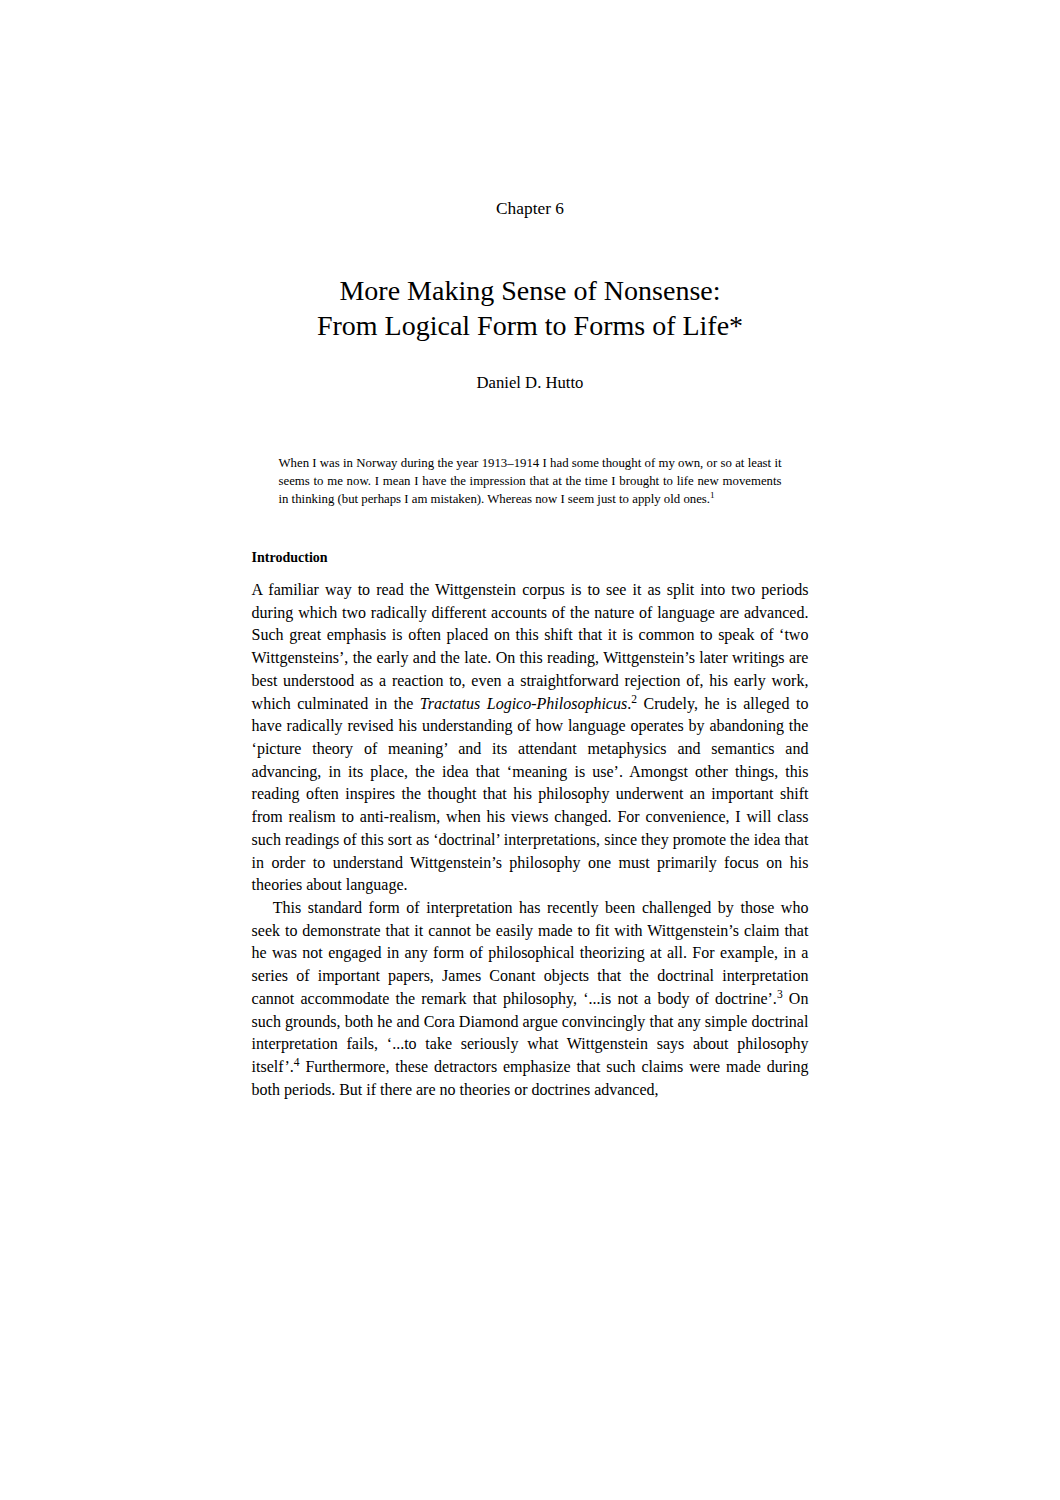Chapter 6
More Making Sense of Nonsense:
From Logical Form to Forms of Life*
Daniel D. Hutto
When I was in Norway during the year 1913–1914 I had some thought of my own, or so at least it seems to me now. I mean I have the impression that at the time I brought to life new movements in thinking (but perhaps I am mistaken). Whereas now I seem just to apply old ones.1
Introduction
A familiar way to read the Wittgenstein corpus is to see it as split into two periods during which two radically different accounts of the nature of language are advanced. Such great emphasis is often placed on this shift that it is common to speak of ‘two Wittgensteins’, the early and the late. On this reading, Wittgenstein’s later writings are best understood as a reaction to, even a straightforward rejection of, his early work, which culminated in the Tractatus Logico-Philosophicus.2 Crudely, he is alleged to have radically revised his understanding of how language operates by abandoning the ‘picture theory of meaning’ and its attendant metaphysics and semantics and advancing, in its place, the idea that ‘meaning is use’. Amongst other things, this reading often inspires the thought that his philosophy underwent an important shift from realism to anti-realism, when his views changed. For convenience, I will class such readings of this sort as ‘doctrinal’ interpretations, since they promote the idea that in order to understand Wittgenstein’s philosophy one must primarily focus on his theories about language.
This standard form of interpretation has recently been challenged by those who seek to demonstrate that it cannot be easily made to fit with Wittgenstein’s claim that he was not engaged in any form of philosophical theorizing at all. For example, in a series of important papers, James Conant objects that the doctrinal interpretation cannot accommodate the remark that philosophy, ‘...is not a body of doctrine’.3 On such grounds, both he and Cora Diamond argue convincingly that any simple doctrinal interpretation fails, ‘...to take seriously what Wittgenstein says about philosophy itself’.4 Furthermore, these detractors emphasize that such claims were made during both periods. But if there are no theories or doctrines advanced,